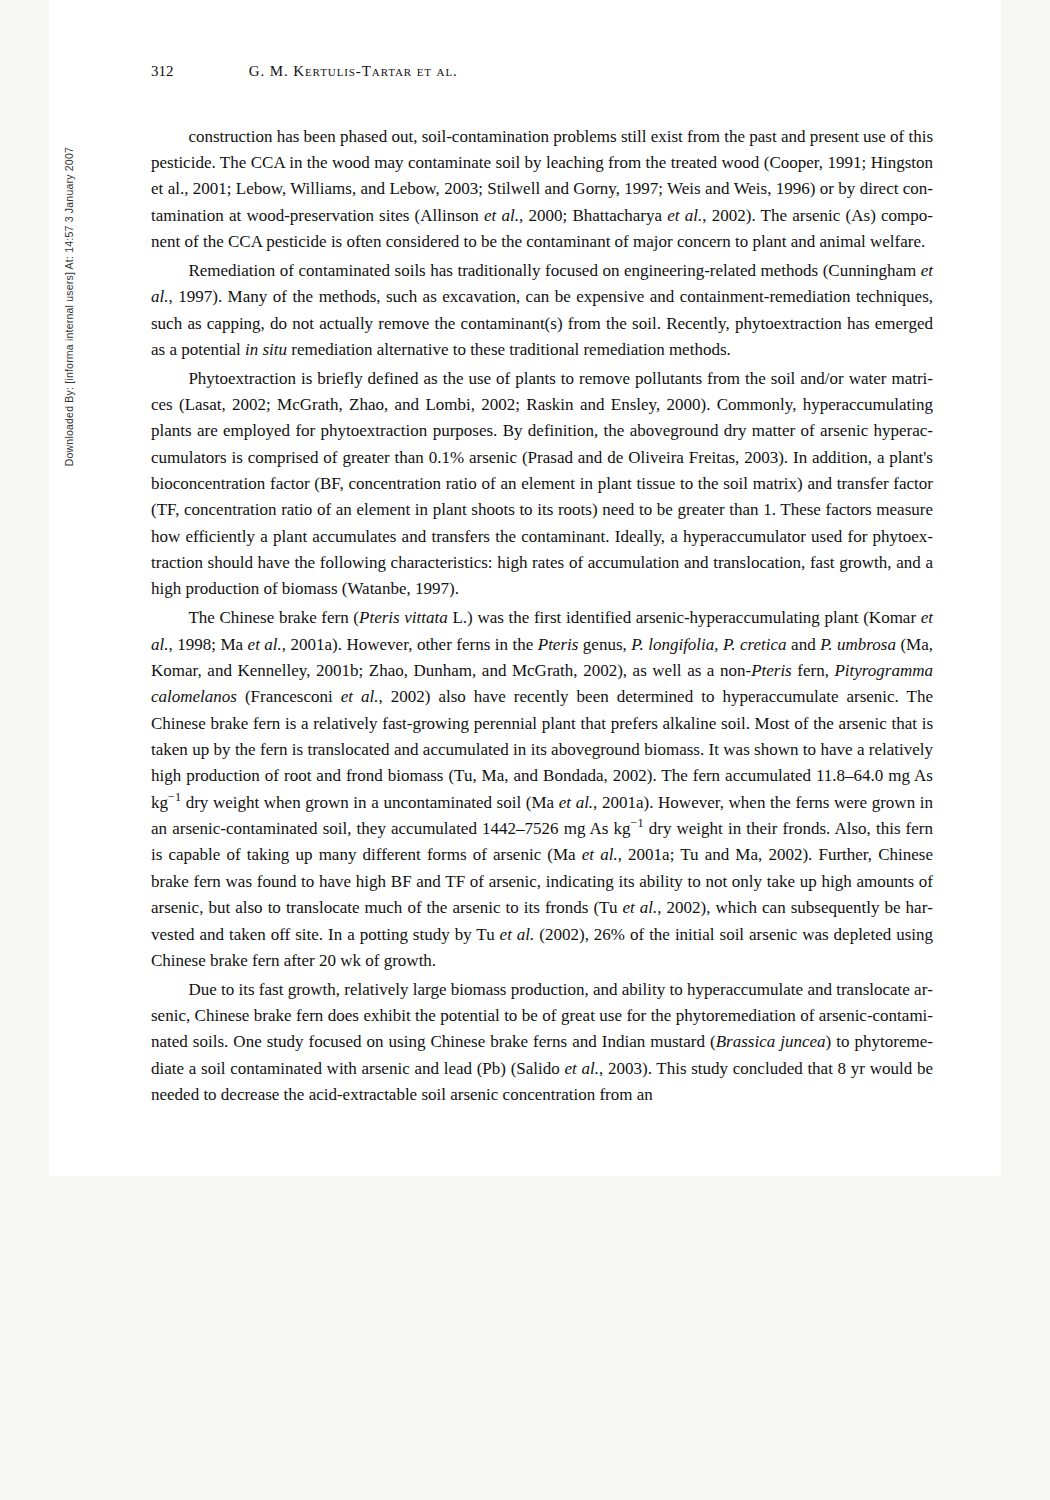Downloaded By: [informa internal users] At: 14:57 3 January 2007
312 G. M. Kertulis-Tartar et al.
construction has been phased out, soil-contamination problems still exist from the past and present use of this pesticide. The CCA in the wood may contaminate soil by leaching from the treated wood (Cooper, 1991; Hingston et al., 2001; Lebow, Williams, and Lebow, 2003; Stilwell and Gorny, 1997; Weis and Weis, 1996) or by direct contamination at wood-preservation sites (Allinson et al., 2000; Bhattacharya et al., 2002). The arsenic (As) component of the CCA pesticide is often considered to be the contaminant of major concern to plant and animal welfare.
Remediation of contaminated soils has traditionally focused on engineering-related methods (Cunningham et al., 1997). Many of the methods, such as excavation, can be expensive and containment-remediation techniques, such as capping, do not actually remove the contaminant(s) from the soil. Recently, phytoextraction has emerged as a potential in situ remediation alternative to these traditional remediation methods.
Phytoextraction is briefly defined as the use of plants to remove pollutants from the soil and/or water matrices (Lasat, 2002; McGrath, Zhao, and Lombi, 2002; Raskin and Ensley, 2000). Commonly, hyperaccumulating plants are employed for phytoextraction purposes. By definition, the aboveground dry matter of arsenic hyperaccumulators is comprised of greater than 0.1% arsenic (Prasad and de Oliveira Freitas, 2003). In addition, a plant's bioconcentration factor (BF, concentration ratio of an element in plant tissue to the soil matrix) and transfer factor (TF, concentration ratio of an element in plant shoots to its roots) need to be greater than 1. These factors measure how efficiently a plant accumulates and transfers the contaminant. Ideally, a hyperaccumulator used for phytoextraction should have the following characteristics: high rates of accumulation and translocation, fast growth, and a high production of biomass (Watanbe, 1997).
The Chinese brake fern (Pteris vittata L.) was the first identified arsenic-hyperaccumulating plant (Komar et al., 1998; Ma et al., 2001a). However, other ferns in the Pteris genus, P. longifolia, P. cretica and P. umbrosa (Ma, Komar, and Kennelley, 2001b; Zhao, Dunham, and McGrath, 2002), as well as a non-Pteris fern, Pityrogramma calomelanos (Francesconi et al., 2002) also have recently been determined to hyperaccumulate arsenic. The Chinese brake fern is a relatively fast-growing perennial plant that prefers alkaline soil. Most of the arsenic that is taken up by the fern is translocated and accumulated in its aboveground biomass. It was shown to have a relatively high production of root and frond biomass (Tu, Ma, and Bondada, 2002). The fern accumulated 11.8–64.0 mg As kg−1 dry weight when grown in a uncontaminated soil (Ma et al., 2001a). However, when the ferns were grown in an arsenic-contaminated soil, they accumulated 1442–7526 mg As kg−1 dry weight in their fronds. Also, this fern is capable of taking up many different forms of arsenic (Ma et al., 2001a; Tu and Ma, 2002). Further, Chinese brake fern was found to have high BF and TF of arsenic, indicating its ability to not only take up high amounts of arsenic, but also to translocate much of the arsenic to its fronds (Tu et al., 2002), which can subsequently be harvested and taken off site. In a potting study by Tu et al. (2002), 26% of the initial soil arsenic was depleted using Chinese brake fern after 20 wk of growth.
Due to its fast growth, relatively large biomass production, and ability to hyperaccumulate and translocate arsenic, Chinese brake fern does exhibit the potential to be of great use for the phytoremediation of arsenic-contaminated soils. One study focused on using Chinese brake ferns and Indian mustard (Brassica juncea) to phytoremediate a soil contaminated with arsenic and lead (Pb) (Salido et al., 2003). This study concluded that 8 yr would be needed to decrease the acid-extractable soil arsenic concentration from an